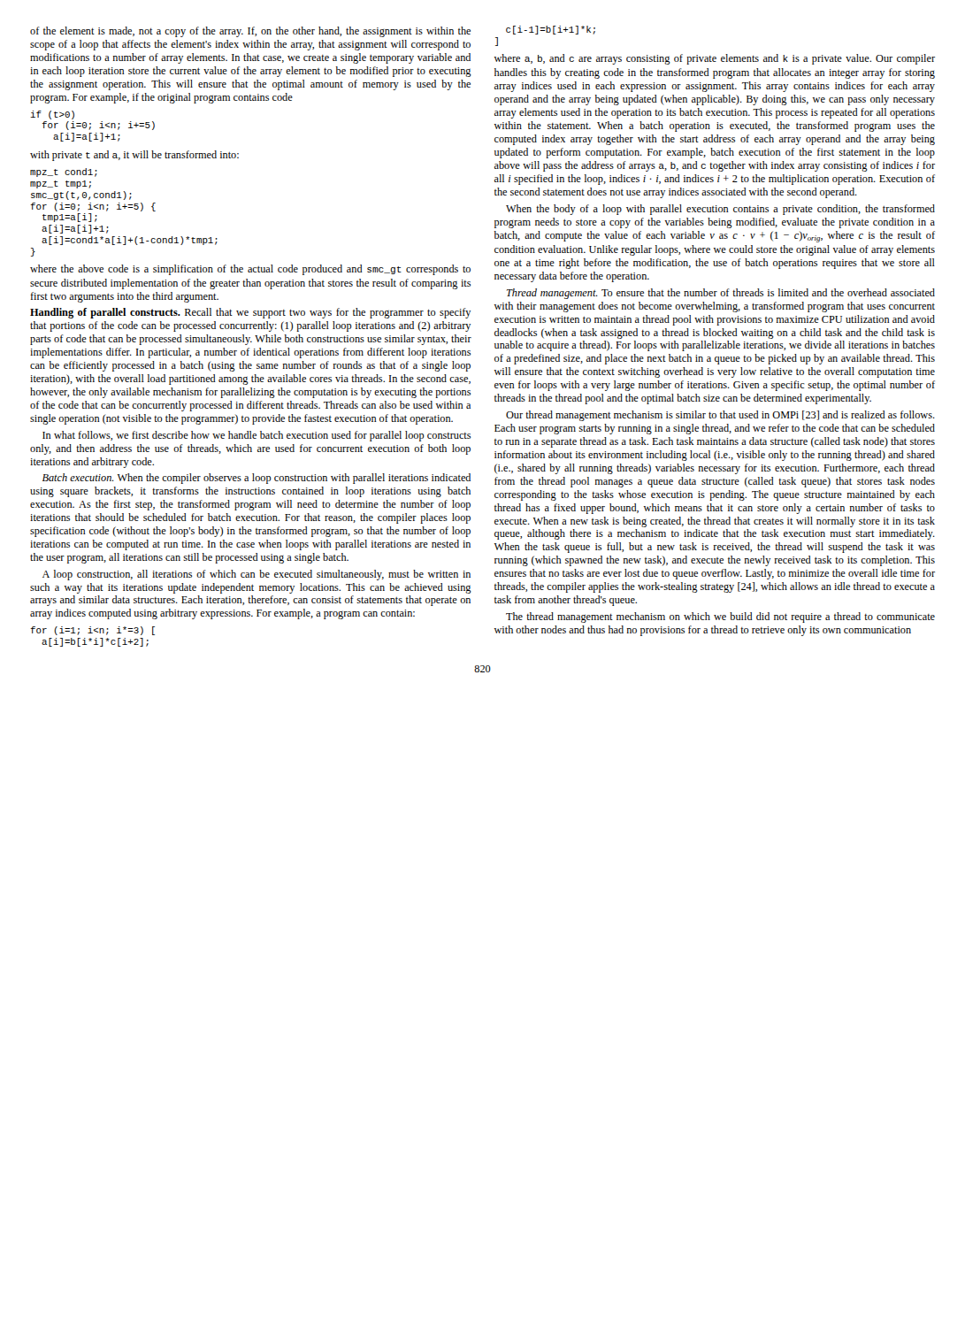of the element is made, not a copy of the array. If, on the other hand, the assignment is within the scope of a loop that affects the element's index within the array, that assignment will correspond to modifications to a number of array elements. In that case, we create a single temporary variable and in each loop iteration store the current value of the array element to be modified prior to executing the assignment operation. This will ensure that the optimal amount of memory is used by the program. For example, if the original program contains code
if (t>0)
  for (i=0; i<n; i+=5)
    a[i]=a[i]+1;
with private t and a, it will be transformed into:
mpz_t cond1;
mpz_t tmp1;
smc_gt(t,0,cond1);
for (i=0; i<n; i+=5) {
  tmp1=a[i];
  a[i]=a[i]+1;
  a[i]=cond1*a[i]+(1-cond1)*tmp1;
}
where the above code is a simplification of the actual code produced and smc_gt corresponds to secure distributed implementation of the greater than operation that stores the result of comparing its first two arguments into the third argument.
Handling of parallel constructs. Recall that we support two ways for the programmer to specify that portions of the code can be processed concurrently: (1) parallel loop iterations and (2) arbitrary parts of code that can be processed simultaneously. While both constructions use similar syntax, their implementations differ. In particular, a number of identical operations from different loop iterations can be efficiently processed in a batch (using the same number of rounds as that of a single loop iteration), with the overall load partitioned among the available cores via threads. In the second case, however, the only available mechanism for parallelizing the computation is by executing the portions of the code that can be concurrently processed in different threads. Threads can also be used within a single operation (not visible to the programmer) to provide the fastest execution of that operation.
In what follows, we first describe how we handle batch execution used for parallel loop constructs only, and then address the use of threads, which are used for concurrent execution of both loop iterations and arbitrary code.
Batch execution. When the compiler observes a loop construction with parallel iterations indicated using square brackets, it transforms the instructions contained in loop iterations using batch execution. As the first step, the transformed program will need to determine the number of loop iterations that should be scheduled for batch execution. For that reason, the compiler places loop specification code (without the loop's body) in the transformed program, so that the number of loop iterations can be computed at run time. In the case when loops with parallel iterations are nested in the user program, all iterations can still be processed using a single batch.
A loop construction, all iterations of which can be executed simultaneously, must be written in such a way that its iterations update independent memory locations. This can be achieved using arrays and similar data structures. Each iteration, therefore, can consist of statements that operate on array indices computed using arbitrary expressions. For example, a program can contain:
for (i=1; i<n; i*=3) [
  a[i]=b[i*i]*c[i+2];
  c[i-1]=b[i+1]*k;
]
where a, b, and c are arrays consisting of private elements and k is a private value. Our compiler handles this by creating code in the transformed program that allocates an integer array for storing array indices used in each expression or assignment. This array contains indices for each array operand and the array being updated (when applicable). By doing this, we can pass only necessary array elements used in the operation to its batch execution. This process is repeated for all operations within the statement. When a batch operation is executed, the transformed program uses the computed index array together with the start address of each array operand and the array being updated to perform computation. For example, batch execution of the first statement in the loop above will pass the address of arrays a, b, and c together with index array consisting of indices i for all i specified in the loop, indices i · i, and indices i + 2 to the multiplication operation. Execution of the second statement does not use array indices associated with the second operand.
When the body of a loop with parallel execution contains a private condition, the transformed program needs to store a copy of the variables being modified, evaluate the private condition in a batch, and compute the value of each variable v as c · v + (1 − c)vorig, where c is the result of condition evaluation. Unlike regular loops, where we could store the original value of array elements one at a time right before the modification, the use of batch operations requires that we store all necessary data before the operation.
Thread management. To ensure that the number of threads is limited and the overhead associated with their management does not become overwhelming, a transformed program that uses concurrent execution is written to maintain a thread pool with provisions to maximize CPU utilization and avoid deadlocks (when a task assigned to a thread is blocked waiting on a child task and the child task is unable to acquire a thread). For loops with parallelizable iterations, we divide all iterations in batches of a predefined size, and place the next batch in a queue to be picked up by an available thread. This will ensure that the context switching overhead is very low relative to the overall computation time even for loops with a very large number of iterations. Given a specific setup, the optimal number of threads in the thread pool and the optimal batch size can be determined experimentally.
Our thread management mechanism is similar to that used in OMPi [23] and is realized as follows. Each user program starts by running in a single thread, and we refer to the code that can be scheduled to run in a separate thread as a task. Each task maintains a data structure (called task node) that stores information about its environment including local (i.e., visible only to the running thread) and shared (i.e., shared by all running threads) variables necessary for its execution. Furthermore, each thread from the thread pool manages a queue data structure (called task queue) that stores task nodes corresponding to the tasks whose execution is pending. The queue structure maintained by each thread has a fixed upper bound, which means that it can store only a certain number of tasks to execute. When a new task is being created, the thread that creates it will normally store it in its task queue, although there is a mechanism to indicate that the task execution must start immediately. When the task queue is full, but a new task is received, the thread will suspend the task it was running (which spawned the new task), and execute the newly received task to its completion. This ensures that no tasks are ever lost due to queue overflow. Lastly, to minimize the overall idle time for threads, the compiler applies the work-stealing strategy [24], which allows an idle thread to execute a task from another thread's queue.
The thread management mechanism on which we build did not require a thread to communicate with other nodes and thus had no provisions for a thread to retrieve only its own communication
820